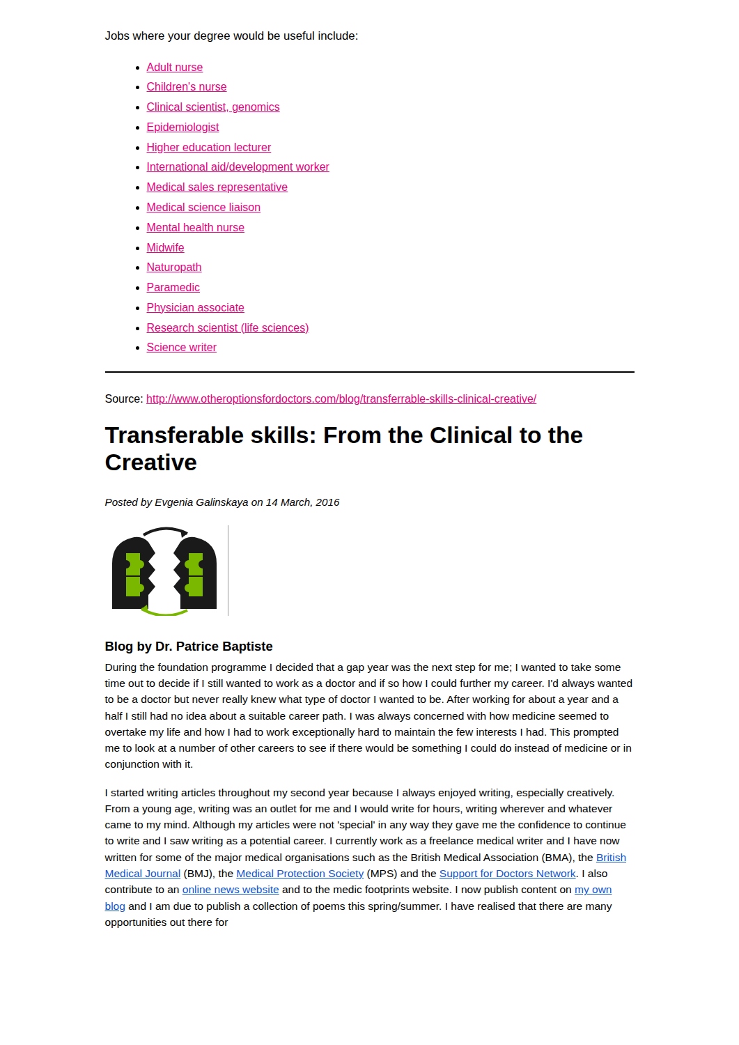Jobs where your degree would be useful include:
Adult nurse
Children's nurse
Clinical scientist, genomics
Epidemiologist
Higher education lecturer
International aid/development worker
Medical sales representative
Medical science liaison
Mental health nurse
Midwife
Naturopath
Paramedic
Physician associate
Research scientist (life sciences)
Science writer
Source: http://www.otheroptionsfordoctors.com/blog/transferrable-skills-clinical-creative/
Transferable skills: From the Clinical to the Creative
Posted by Evgenia Galinskaya on 14 March, 2016
Blog by Dr. Patrice Baptiste
During the foundation programme I decided that a gap year was the next step for me; I wanted to take some time out to decide if I still wanted to work as a doctor and if so how I could further my career. I'd always wanted to be a doctor but never really knew what type of doctor I wanted to be. After working for about a year and a half I still had no idea about a suitable career path. I was always concerned with how medicine seemed to overtake my life and how I had to work exceptionally hard to maintain the few interests I had. This prompted me to look at a number of other careers to see if there would be something I could do instead of medicine or in conjunction with it.
I started writing articles throughout my second year because I always enjoyed writing, especially creatively. From a young age, writing was an outlet for me and I would write for hours, writing wherever and whatever came to my mind. Although my articles were not 'special' in any way they gave me the confidence to continue to write and I saw writing as a potential career. I currently work as a freelance medical writer and I have now written for some of the major medical organisations such as the British Medical Association (BMA), the British Medical Journal (BMJ), the Medical Protection Society (MPS) and the Support for Doctors Network. I also contribute to an online news website and to the medic footprints website. I now publish content on my own blog and I am due to publish a collection of poems this spring/summer. I have realised that there are many opportunities out there for